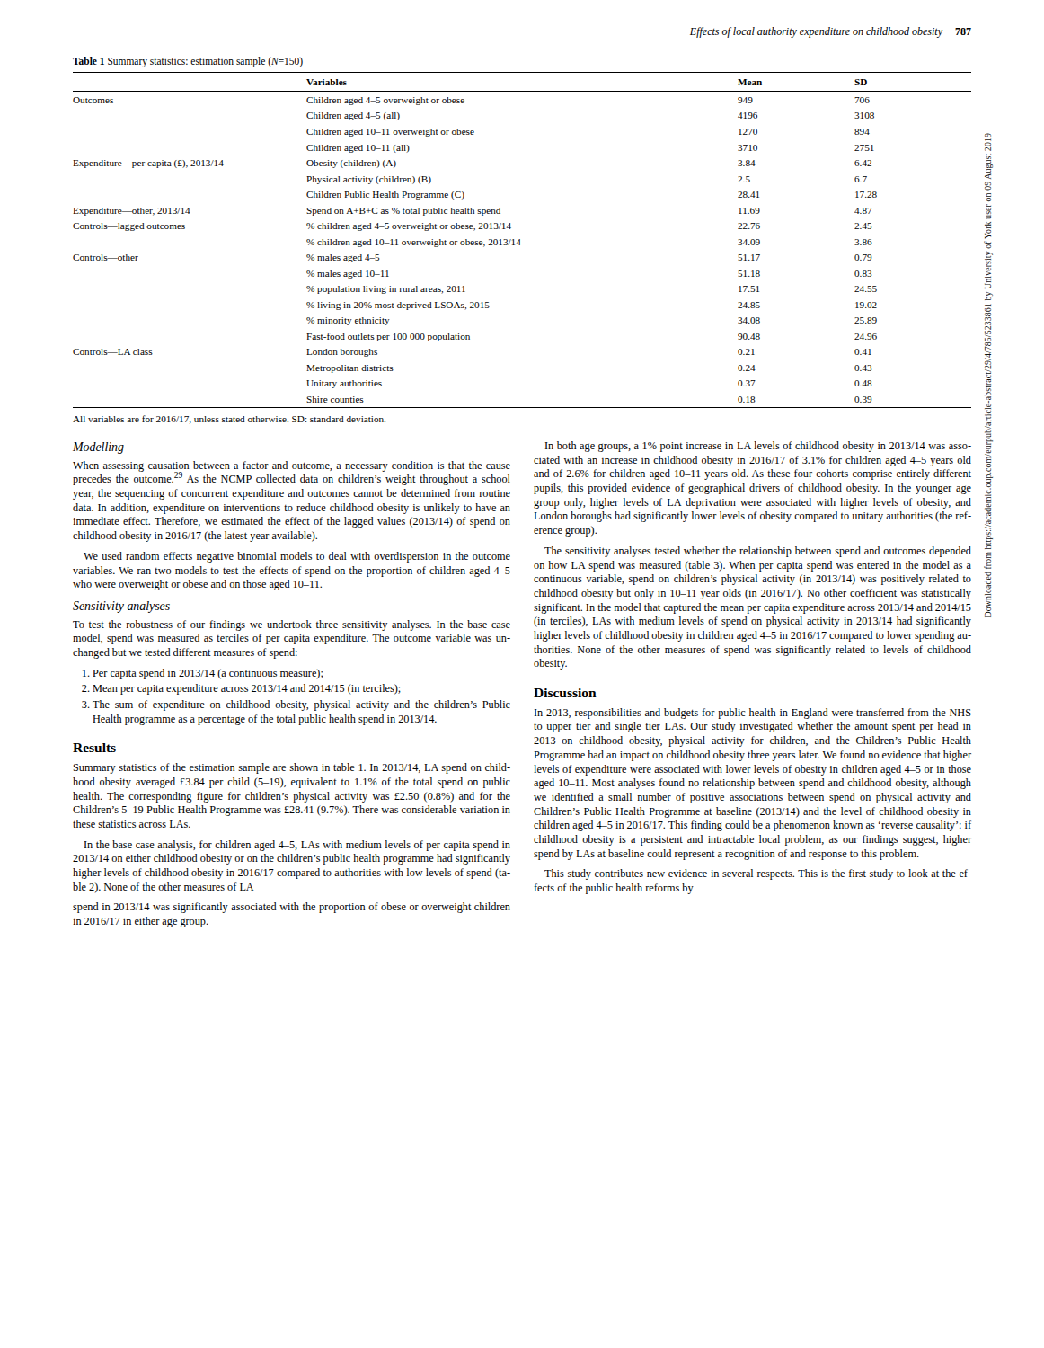Effects of local authority expenditure on childhood obesity 787
Downloaded from https://academic.oup.com/eurpub/article-abstract/29/4/785/5233861 by University of York user on 09 August 2019
Table 1 Summary statistics: estimation sample (N=150)
| | Variables | Mean | SD |
| --- | --- | --- | --- |
| Outcomes | Children aged 4–5 overweight or obese | 949 | 706 |
| | Children aged 4–5 (all) | 4196 | 3108 |
| | Children aged 10–11 overweight or obese | 1270 | 894 |
| | Children aged 10–11 (all) | 3710 | 2751 |
| Expenditure—per capita (£), 2013/14 | Obesity (children) (A) | 3.84 | 6.42 |
| | Physical activity (children) (B) | 2.5 | 6.7 |
| | Children Public Health Programme (C) | 28.41 | 17.28 |
| Expenditure—other, 2013/14 | Spend on A+B+C as % total public health spend | 11.69 | 4.87 |
| Controls—lagged outcomes | % children aged 4–5 overweight or obese, 2013/14 | 22.76 | 2.45 |
| | % children aged 10–11 overweight or obese, 2013/14 | 34.09 | 3.86 |
| Controls—other | % males aged 4–5 | 51.17 | 0.79 |
| | % males aged 10–11 | 51.18 | 0.83 |
| | % population living in rural areas, 2011 | 17.51 | 24.55 |
| | % living in 20% most deprived LSOAs, 2015 | 24.85 | 19.02 |
| | % minority ethnicity | 34.08 | 25.89 |
| | Fast-food outlets per 100 000 population | 90.48 | 24.96 |
| Controls—LA class | London boroughs | 0.21 | 0.41 |
| | Metropolitan districts | 0.24 | 0.43 |
| | Unitary authorities | 0.37 | 0.48 |
| | Shire counties | 0.18 | 0.39 |
All variables are for 2016/17, unless stated otherwise. SD: standard deviation.
Modelling
When assessing causation between a factor and outcome, a necessary condition is that the cause precedes the outcome.29 As the NCMP collected data on children’s weight throughout a school year, the sequencing of concurrent expenditure and outcomes cannot be determined from routine data. In addition, expenditure on interventions to reduce childhood obesity is unlikely to have an immediate effect. Therefore, we estimated the effect of the lagged values (2013/14) of spend on childhood obesity in 2016/17 (the latest year available).
We used random effects negative binomial models to deal with overdispersion in the outcome variables. We ran two models to test the effects of spend on the proportion of children aged 4–5 who were overweight or obese and on those aged 10–11.
Sensitivity analyses
To test the robustness of our findings we undertook three sensitivity analyses. In the base case model, spend was measured as terciles of per capita expenditure. The outcome variable was unchanged but we tested different measures of spend:
Per capita spend in 2013/14 (a continuous measure);
Mean per capita expenditure across 2013/14 and 2014/15 (in terciles);
The sum of expenditure on childhood obesity, physical activity and the children’s Public Health programme as a percentage of the total public health spend in 2013/14.
Results
Summary statistics of the estimation sample are shown in table 1. In 2013/14, LA spend on childhood obesity averaged £3.84 per child (5–19), equivalent to 1.1% of the total spend on public health. The corresponding figure for children’s physical activity was £2.50 (0.8%) and for the Children’s 5–19 Public Health Programme was £28.41 (9.7%). There was considerable variation in these statistics across LAs.
In the base case analysis, for children aged 4–5, LAs with medium levels of per capita spend in 2013/14 on either childhood obesity or on the children’s public health programme had significantly higher levels of childhood obesity in 2016/17 compared to authorities with low levels of spend (table 2). None of the other measures of LA
spend in 2013/14 was significantly associated with the proportion of obese or overweight children in 2016/17 in either age group.
In both age groups, a 1% point increase in LA levels of childhood obesity in 2013/14 was associated with an increase in childhood obesity in 2016/17 of 3.1% for children aged 4–5 years old and of 2.6% for children aged 10–11 years old. As these four cohorts comprise entirely different pupils, this provided evidence of geographical drivers of childhood obesity. In the younger age group only, higher levels of LA deprivation were associated with higher levels of obesity, and London boroughs had significantly lower levels of obesity compared to unitary authorities (the reference group).
The sensitivity analyses tested whether the relationship between spend and outcomes depended on how LA spend was measured (table 3). When per capita spend was entered in the model as a continuous variable, spend on children’s physical activity (in 2013/14) was positively related to childhood obesity but only in 10–11 year olds (in 2016/17). No other coefficient was statistically significant. In the model that captured the mean per capita expenditure across 2013/14 and 2014/15 (in terciles), LAs with medium levels of spend on physical activity in 2013/14 had significantly higher levels of childhood obesity in children aged 4–5 in 2016/17 compared to lower spending authorities. None of the other measures of spend was significantly related to levels of childhood obesity.
Discussion
In 2013, responsibilities and budgets for public health in England were transferred from the NHS to upper tier and single tier LAs. Our study investigated whether the amount spent per head in 2013 on childhood obesity, physical activity for children, and the Children’s Public Health Programme had an impact on childhood obesity three years later. We found no evidence that higher levels of expenditure were associated with lower levels of obesity in children aged 4–5 or in those aged 10–11. Most analyses found no relationship between spend and childhood obesity, although we identified a small number of positive associations between spend on physical activity and Children’s Public Health Programme at baseline (2013/14) and the level of childhood obesity in children aged 4–5 in 2016/17. This finding could be a phenomenon known as ‘reverse causality’: if childhood obesity is a persistent and intractable local problem, as our findings suggest, higher spend by LAs at baseline could represent a recognition of and response to this problem.
This study contributes new evidence in several respects. This is the first study to look at the effects of the public health reforms by